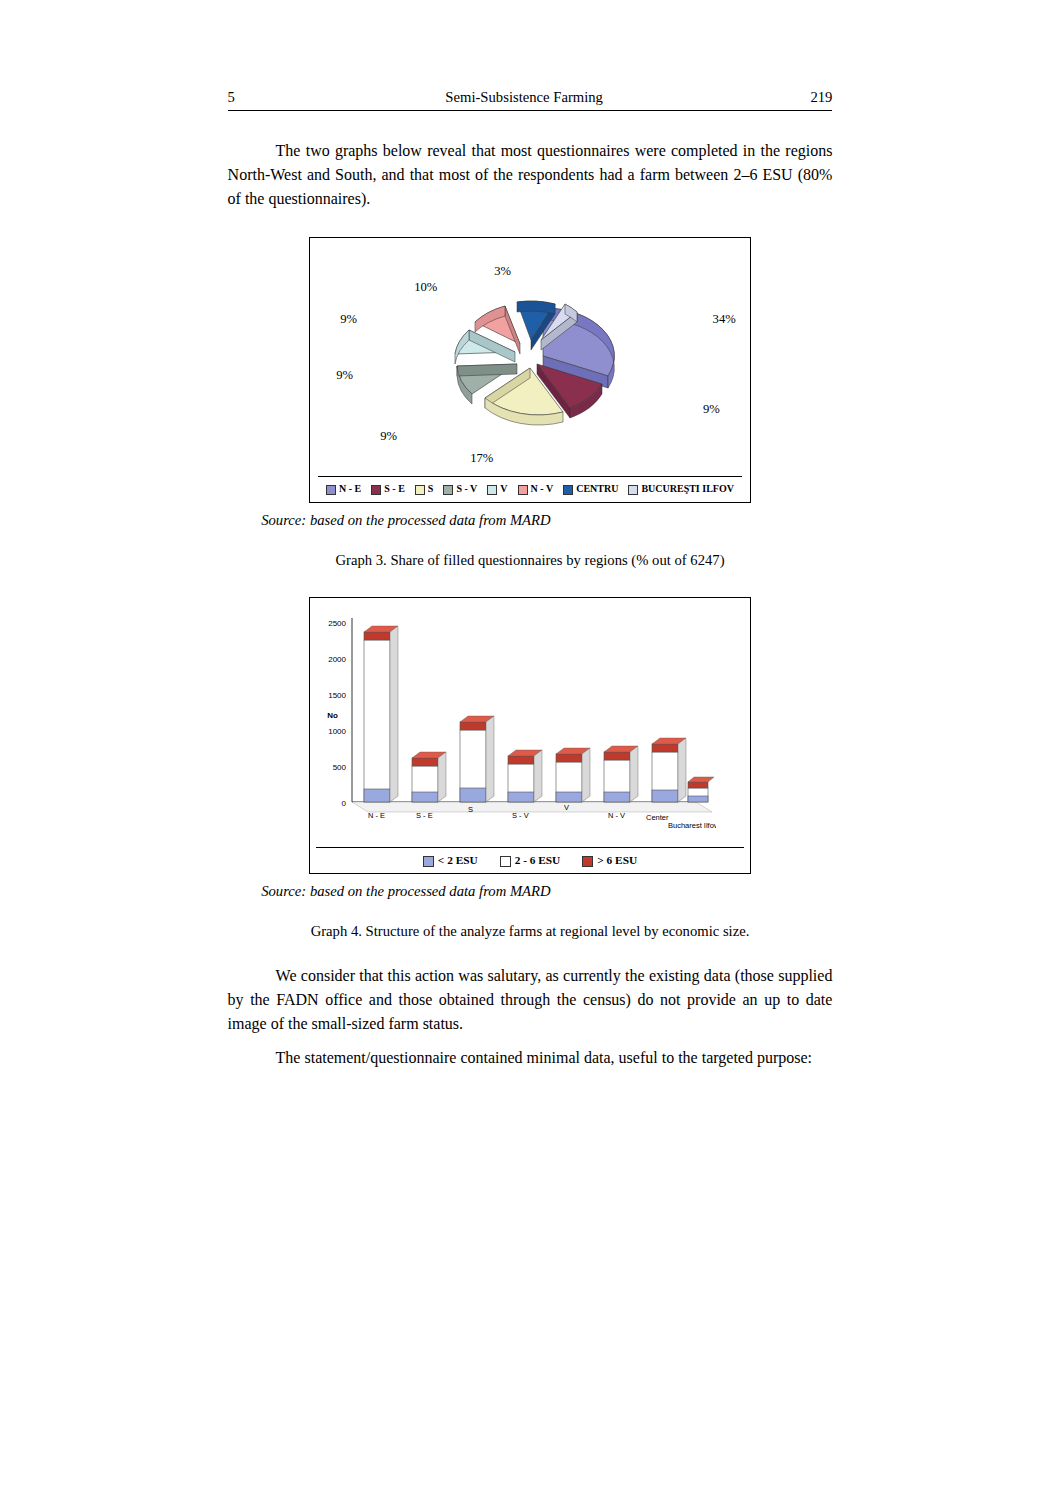5
Semi-Subsistence Farming
219
The two graphs below reveal that most questionnaires were completed in the regions North-West and South, and that most of the respondents had a farm between 2–6 ESU (80% of the questionnaires).
34%
9%
17%
9%
9%
9%
10%
3%
N - E S - E S S - V V N - V CENTRU BUCUREŞTI ILFOV
Source: based on the processed data from MARD
Graph 3. Share of filled questionnaires by regions (% out of 6247)
2500 2000 1500 1000 500 0 No N - E S - E S S - V V N - V Center Bucharest Ilfov
< 2 ESU 2 - 6 ESU > 6 ESU
Source: based on the processed data from MARD
Graph 4. Structure of the analyze farms at regional level by economic size.
We consider that this action was salutary, as currently the existing data (those supplied by the FADN office and those obtained through the census) do not provide an up to date image of the small-sized farm status.
The statement/questionnaire contained minimal data, useful to the targeted purpose: